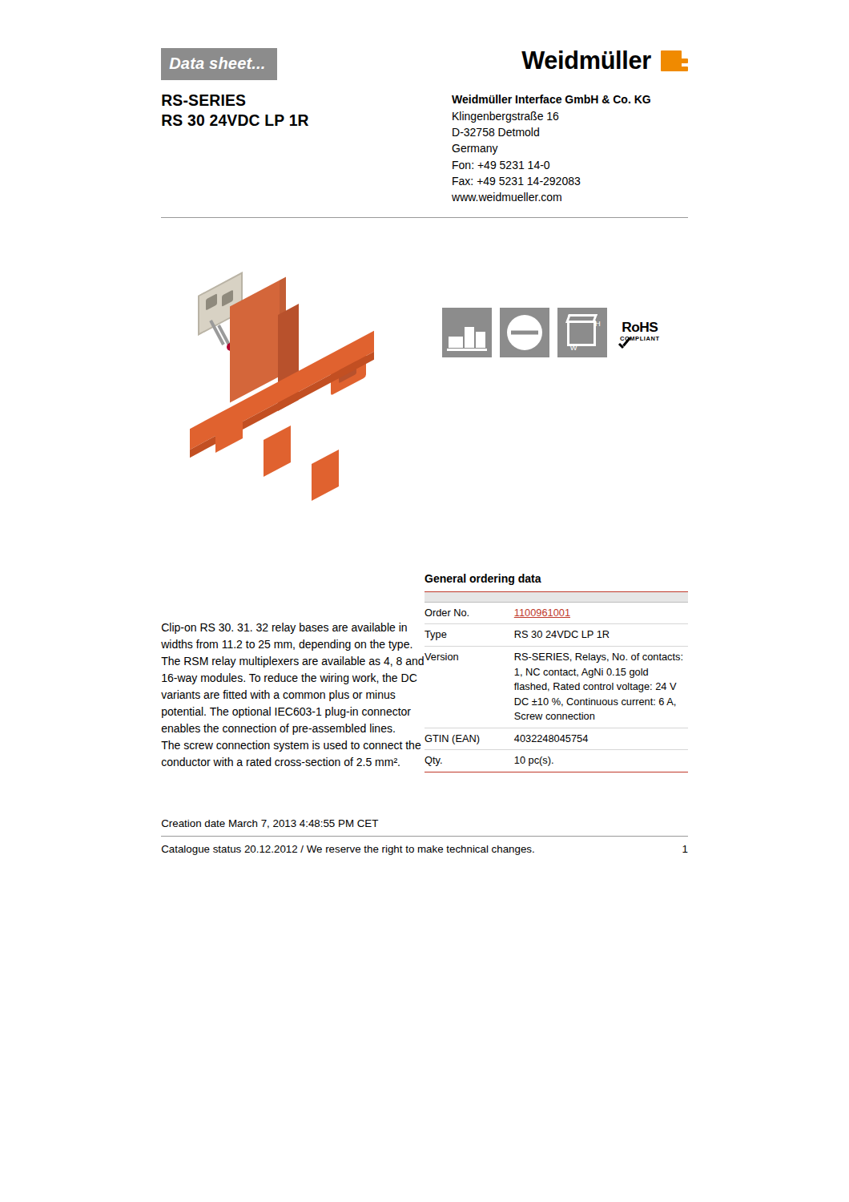Data sheet...
Weidmüller
RS-SERIES
RS 30 24VDC LP 1R
Weidmüller Interface GmbH & Co. KG
Klingenbergstraße 16
D-32758 Detmold
Germany
Fon: +49 5231 14-0
Fax: +49 5231 14-292083
www.weidmueller.com
H
W
RoHS
COMPLIANT
Clip-on RS 30. 31. 32 relay bases are available in widths from 11.2 to 25 mm, depending on the type.
The RSM relay multiplexers are available as 4, 8 and 16-way modules. To reduce the wiring work, the DC variants are fitted with a common plus or minus potential. The optional IEC603-1 plug-in connector enables the connection of pre-assembled lines.
The screw connection system is used to connect the conductor with a rated cross-section of 2.5 mm².
General ordering data
| Order No. | 1100961001 |
| Type | RS 30 24VDC LP 1R |
| Version | RS-SERIES, Relays, No. of contacts: 1, NC contact, AgNi 0.15 gold flashed, Rated control voltage: 24 V DC ±10 %, Continuous current: 6 A, Screw connection |
| GTIN (EAN) | 4032248045754 |
| Qty. | 10 pc(s). |
Creation date March 7, 2013 4:48:55 PM CET
Catalogue status 20.12.2012 / We reserve the right to make technical changes. 1